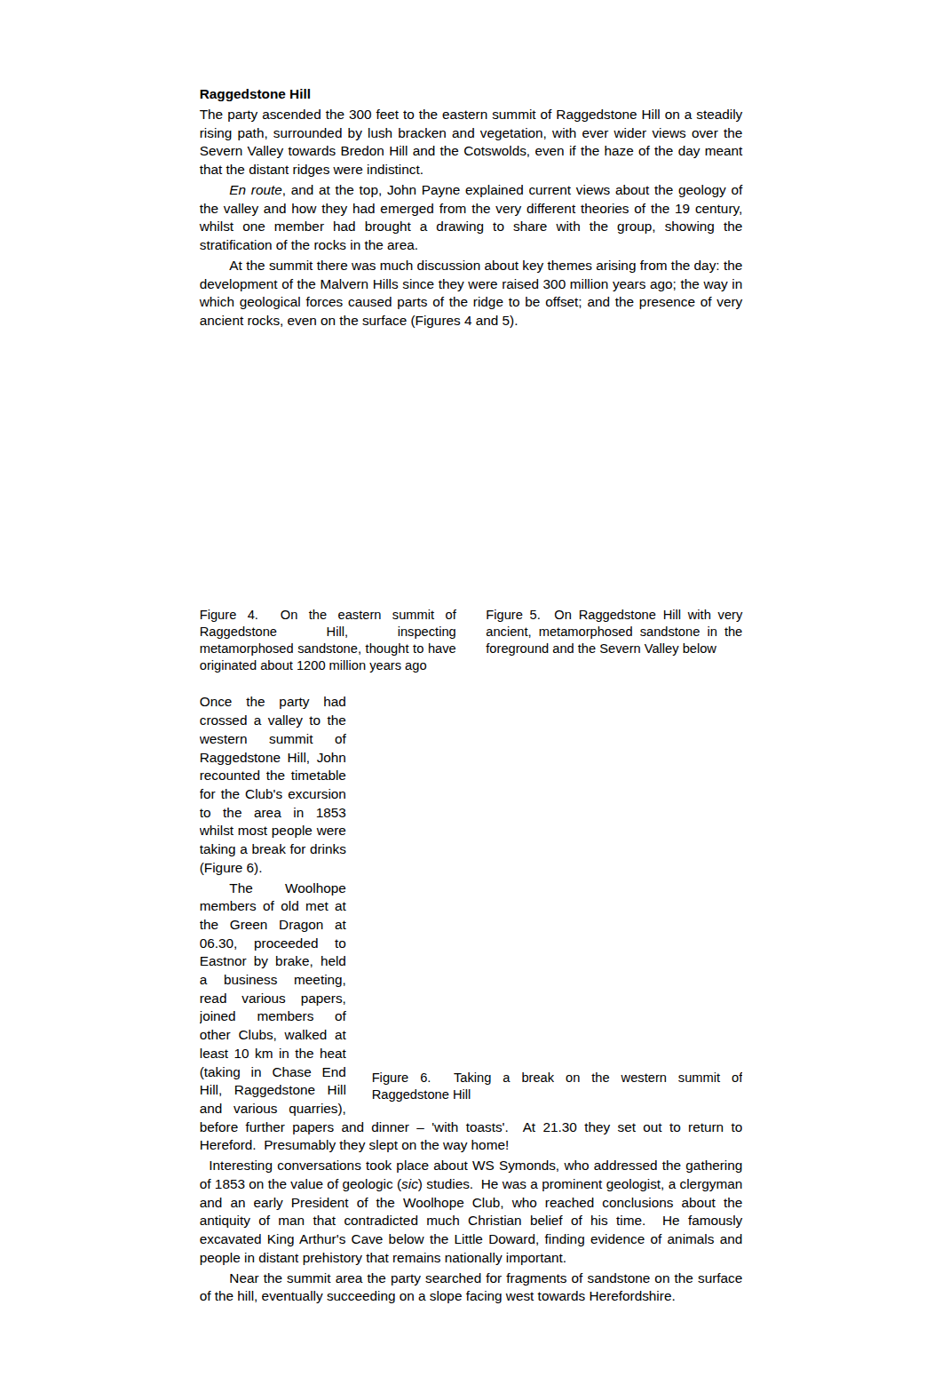Raggedstone Hill
The party ascended the 300 feet to the eastern summit of Raggedstone Hill on a steadily rising path, surrounded by lush bracken and vegetation, with ever wider views over the Severn Valley towards Bredon Hill and the Cotswolds, even if the haze of the day meant that the distant ridges were indistinct.
En route, and at the top, John Payne explained current views about the geology of the valley and how they had emerged from the very different theories of the 19 century, whilst one member had brought a drawing to share with the group, showing the stratification of the rocks in the area.
At the summit there was much discussion about key themes arising from the day: the development of the Malvern Hills since they were raised 300 million years ago; the way in which geological forces caused parts of the ridge to be offset; and the presence of very ancient rocks, even on the surface (Figures 4 and 5).
Figure 4. On the eastern summit of Raggedstone Hill, inspecting metamorphosed sandstone, thought to have originated about 1200 million years ago
Figure 5. On Raggedstone Hill with very ancient, metamorphosed sandstone in the foreground and the Severn Valley below
Figure 6. Taking a break on the western summit of Raggedstone Hill
Once the party had crossed a valley to the western summit of Raggedstone Hill, John recounted the timetable for the Club's excursion to the area in 1853 whilst most people were taking a break for drinks (Figure 6).
The Woolhope members of old met at the Green Dragon at 06.30, proceeded to Eastnor by brake, held a business meeting, read various papers, joined members of other Clubs, walked at least 10 km in the heat (taking in Chase End Hill, Raggedstone Hill and various quarries), before further papers and dinner – 'with toasts'. At 21.30 they set out to return to Hereford. Presumably they slept on the way home!
Interesting conversations took place about WS Symonds, who addressed the gathering of 1853 on the value of geologic (sic) studies. He was a prominent geologist, a clergyman and an early President of the Woolhope Club, who reached conclusions about the antiquity of man that contradicted much Christian belief of his time. He famously excavated King Arthur's Cave below the Little Doward, finding evidence of animals and people in distant prehistory that remains nationally important.
Near the summit area the party searched for fragments of sandstone on the surface of the hill, eventually succeeding on a slope facing west towards Herefordshire.